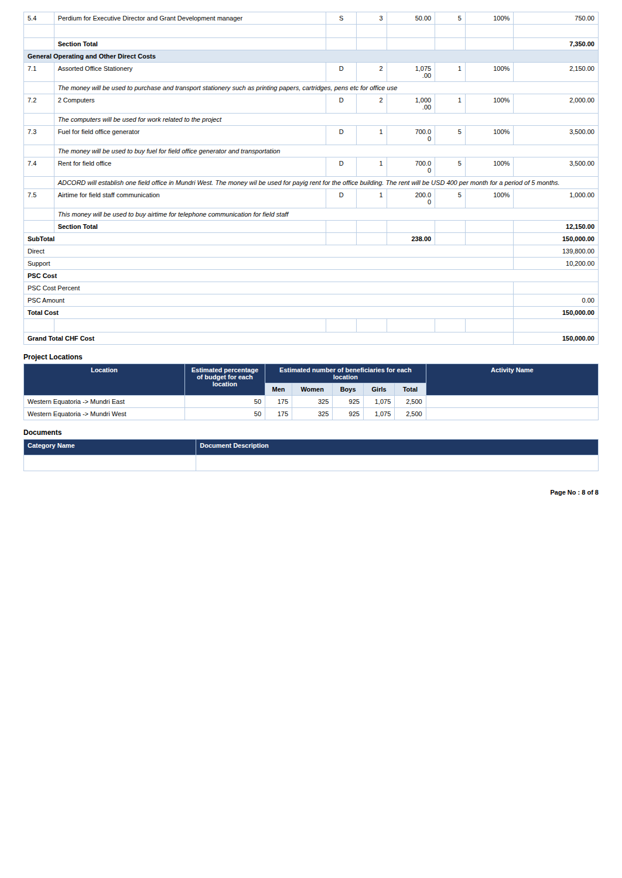| 5.4 | Perdium for Executive Director and Grant Development manager | S | 3 | 50.00 | 5 | 100% | 750.00 |
| | Section Total | | | | | | 7,350.00 |
| General Operating and Other Direct Costs |
| 7.1 | Assorted Office Stationery | D | 2 | 1,075 .00 | 1 | 100% | 2,150.00 |
| | The money will be used to purchase and transport stationery such as printing papers, cartridges, pens etc for office use |
| 7.2 | 2 Computers | D | 2 | 1,000 .00 | 1 | 100% | 2,000.00 |
| | The computers will be used for work related to the project |
| 7.3 | Fuel for field office generator | D | 1 | 700.0 0 | 5 | 100% | 3,500.00 |
| | The money will be used to buy fuel for field office generator and transportation |
| 7.4 | Rent for field office | D | 1 | 700.0 0 | 5 | 100% | 3,500.00 |
| | ADCORD will establish one field office in Mundri West. The money wil be used for payig rent for the office building. The rent will be USD 400 per month for a period of 5 months. |
| 7.5 | Airtime for field staff communication | D | 1 | 200.0 0 | 5 | 100% | 1,000.00 |
| | This money will be used to buy airtime for telephone communication for field staff |
| | Section Total | | | | | | 12,150.00 |
| SubTotal | | | 238.00 | | | 150,000.00 |
| Direct | 139,800.00 |
| Support | 10,200.00 |
| PSC Cost |
| PSC Cost Percent | |
| PSC Amount | 0.00 |
| Total Cost | 150,000.00 |
| Grand Total CHF Cost | 150,000.00 |
Project Locations
| Location | Estimated percentage of budget for each location | Estimated number of beneficiaries for each location | Activity Name |
| Men | Women | Boys | Girls | Total |
| Western Equatoria -> Mundri East | 50 | 175 | 325 | 925 | 1,075 | 2,500 | |
| Western Equatoria -> Mundri West | 50 | 175 | 325 | 925 | 1,075 | 2,500 | |
Documents
| Category Name | Document Description |
Page No : 8 of 8